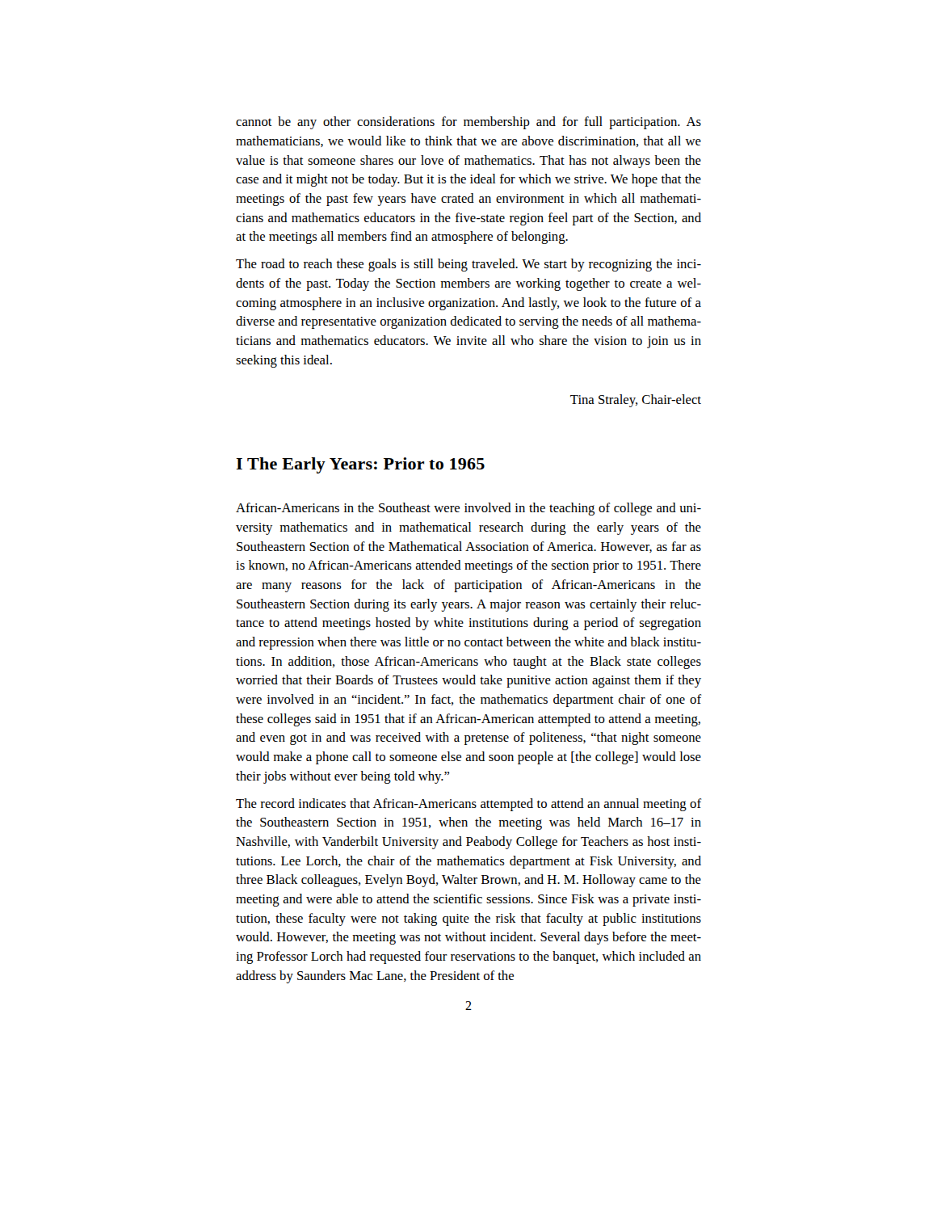cannot be any other considerations for membership and for full participation. As mathematicians, we would like to think that we are above discrimination, that all we value is that someone shares our love of mathematics. That has not always been the case and it might not be today. But it is the ideal for which we strive. We hope that the meetings of the past few years have crated an environment in which all mathematicians and mathematics educators in the five-state region feel part of the Section, and at the meetings all members find an atmosphere of belonging.
The road to reach these goals is still being traveled. We start by recognizing the incidents of the past. Today the Section members are working together to create a welcoming atmosphere in an inclusive organization. And lastly, we look to the future of a diverse and representative organization dedicated to serving the needs of all mathematicians and mathematics educators. We invite all who share the vision to join us in seeking this ideal.
Tina Straley, Chair-elect
I The Early Years: Prior to 1965
African-Americans in the Southeast were involved in the teaching of college and university mathematics and in mathematical research during the early years of the Southeastern Section of the Mathematical Association of America. However, as far as is known, no African-Americans attended meetings of the section prior to 1951. There are many reasons for the lack of participation of African-Americans in the Southeastern Section during its early years. A major reason was certainly their reluctance to attend meetings hosted by white institutions during a period of segregation and repression when there was little or no contact between the white and black institutions. In addition, those African-Americans who taught at the Black state colleges worried that their Boards of Trustees would take punitive action against them if they were involved in an “incident.” In fact, the mathematics department chair of one of these colleges said in 1951 that if an African-American attempted to attend a meeting, and even got in and was received with a pretense of politeness, “that night someone would make a phone call to someone else and soon people at [the college] would lose their jobs without ever being told why.”
The record indicates that African-Americans attempted to attend an annual meeting of the Southeastern Section in 1951, when the meeting was held March 16–17 in Nashville, with Vanderbilt University and Peabody College for Teachers as host institutions. Lee Lorch, the chair of the mathematics department at Fisk University, and three Black colleagues, Evelyn Boyd, Walter Brown, and H. M. Holloway came to the meeting and were able to attend the scientific sessions. Since Fisk was a private institution, these faculty were not taking quite the risk that faculty at public institutions would. However, the meeting was not without incident. Several days before the meeting Professor Lorch had requested four reservations to the banquet, which included an address by Saunders Mac Lane, the President of the
2